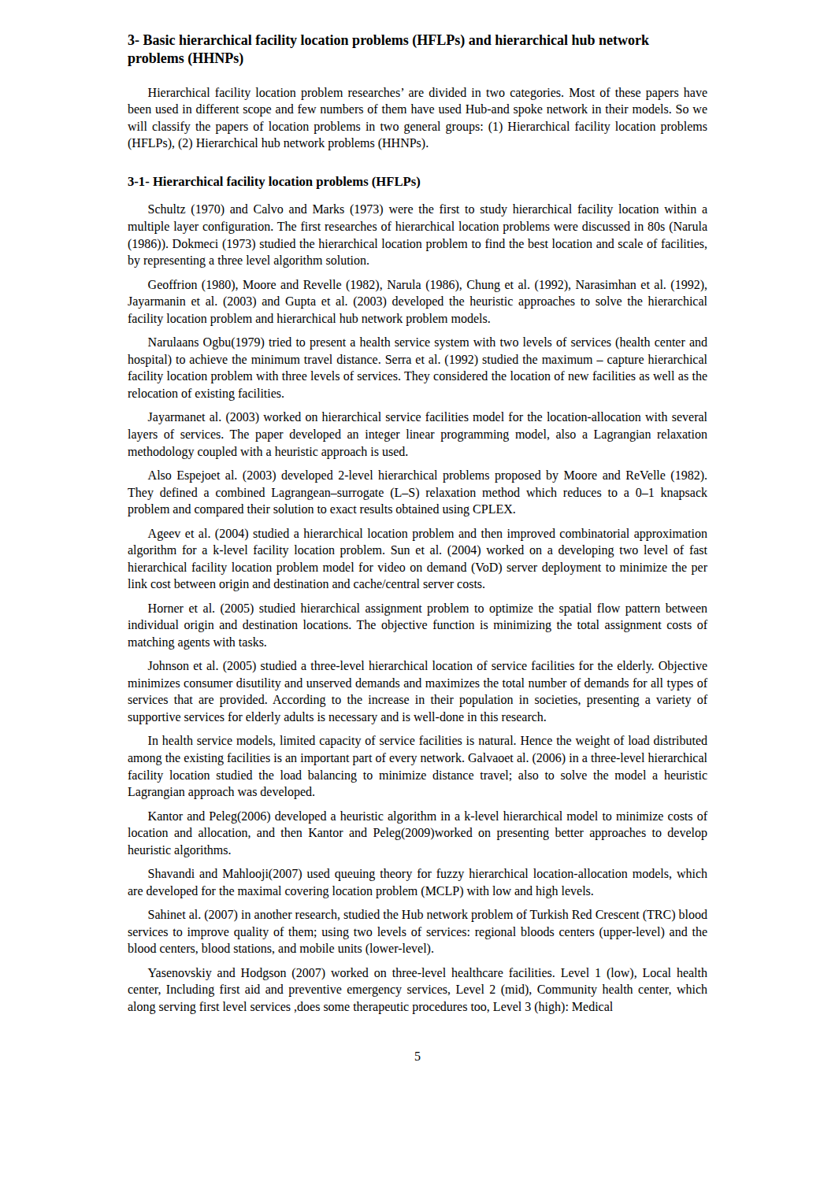3- Basic hierarchical facility location problems (HFLPs) and hierarchical hub network problems (HHNPs)
Hierarchical facility location problem researches’ are divided in two categories. Most of these papers have been used in different scope and few numbers of them have used Hub-and spoke network in their models. So we will classify the papers of location problems in two general groups: (1) Hierarchical facility location problems (HFLPs), (2) Hierarchical hub network problems (HHNPs).
3-1- Hierarchical facility location problems (HFLPs)
Schultz (1970) and Calvo and Marks (1973) were the first to study hierarchical facility location within a multiple layer configuration. The first researches of hierarchical location problems were discussed in 80s (Narula (1986)). Dokmeci (1973) studied the hierarchical location problem to find the best location and scale of facilities, by representing a three level algorithm solution.
Geoffrion (1980), Moore and Revelle (1982), Narula (1986), Chung et al. (1992), Narasimhan et al. (1992), Jayarmanin et al. (2003) and Gupta et al. (2003) developed the heuristic approaches to solve the hierarchical facility location problem and hierarchical hub network problem models.
Narulaans Ogbu(1979) tried to present a health service system with two levels of services (health center and hospital) to achieve the minimum travel distance. Serra et al. (1992) studied the maximum – capture hierarchical facility location problem with three levels of services. They considered the location of new facilities as well as the relocation of existing facilities.
Jayarmanet al. (2003) worked on hierarchical service facilities model for the location-allocation with several layers of services. The paper developed an integer linear programming model, also a Lagrangian relaxation methodology coupled with a heuristic approach is used.
Also Espejoet al. (2003) developed 2-level hierarchical problems proposed by Moore and ReVelle (1982). They defined a combined Lagrangean–surrogate (L–S) relaxation method which reduces to a 0–1 knapsack problem and compared their solution to exact results obtained using CPLEX.
Ageev et al. (2004) studied a hierarchical location problem and then improved combinatorial approximation algorithm for a k-level facility location problem. Sun et al. (2004) worked on a developing two level of fast hierarchical facility location problem model for video on demand (VoD) server deployment to minimize the per link cost between origin and destination and cache/central server costs.
Horner et al. (2005) studied hierarchical assignment problem to optimize the spatial flow pattern between individual origin and destination locations. The objective function is minimizing the total assignment costs of matching agents with tasks.
Johnson et al. (2005) studied a three-level hierarchical location of service facilities for the elderly. Objective minimizes consumer disutility and unserved demands and maximizes the total number of demands for all types of services that are provided. According to the increase in their population in societies, presenting a variety of supportive services for elderly adults is necessary and is well-done in this research.
In health service models, limited capacity of service facilities is natural. Hence the weight of load distributed among the existing facilities is an important part of every network. Galvaoet al. (2006) in a three-level hierarchical facility location studied the load balancing to minimize distance travel; also to solve the model a heuristic Lagrangian approach was developed.
Kantor and Peleg(2006) developed a heuristic algorithm in a k-level hierarchical model to minimize costs of location and allocation, and then Kantor and Peleg(2009)worked on presenting better approaches to develop heuristic algorithms.
Shavandi and Mahlooji(2007) used queuing theory for fuzzy hierarchical location-allocation models, which are developed for the maximal covering location problem (MCLP) with low and high levels.
Sahinet al. (2007) in another research, studied the Hub network problem of Turkish Red Crescent (TRC) blood services to improve quality of them; using two levels of services: regional bloods centers (upper-level) and the blood centers, blood stations, and mobile units (lower-level).
Yasenovskiy and Hodgson (2007) worked on three-level healthcare facilities. Level 1 (low), Local health center, Including first aid and preventive emergency services, Level 2 (mid), Community health center, which along serving first level services ,does some therapeutic procedures too, Level 3 (high): Medical
5